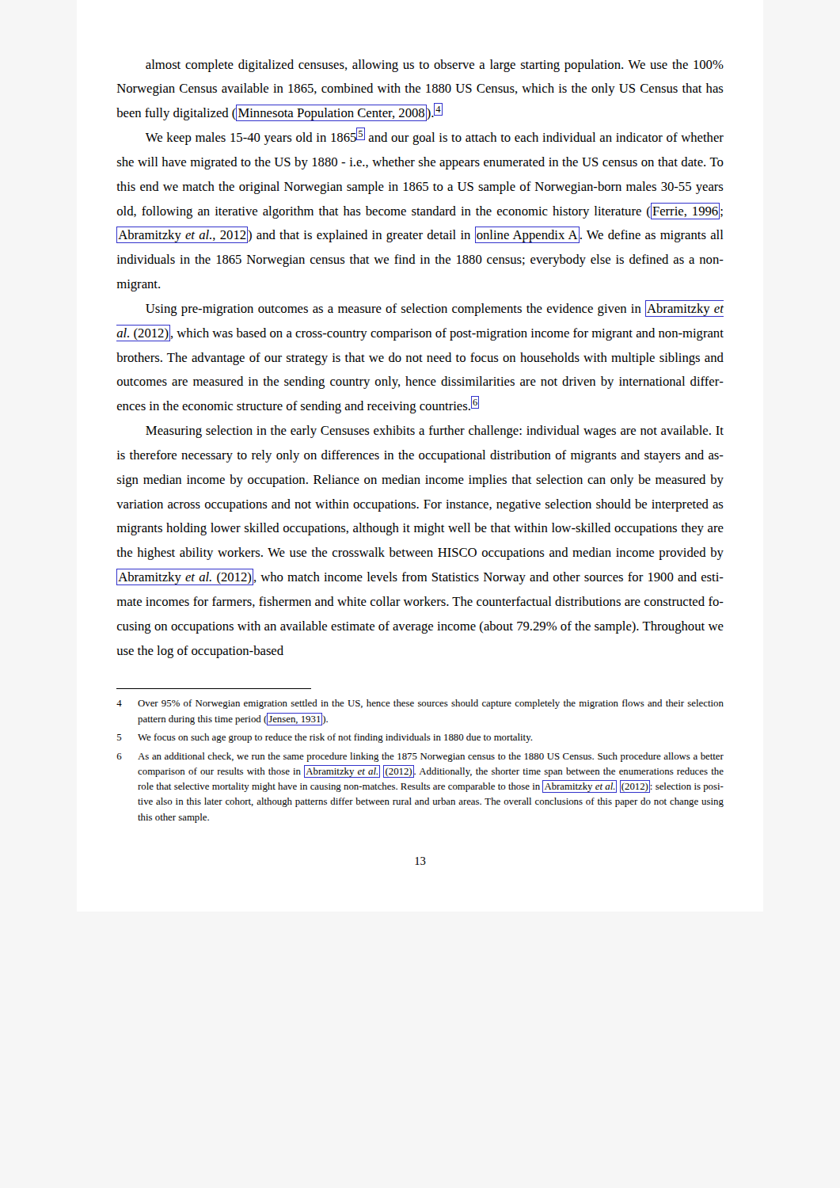almost complete digitalized censuses, allowing us to observe a large starting population. We use the 100% Norwegian Census available in 1865, combined with the 1880 US Census, which is the only US Census that has been fully digitalized (Minnesota Population Center, 2008).4
We keep males 15-40 years old in 18655 and our goal is to attach to each individual an indicator of whether she will have migrated to the US by 1880 - i.e., whether she appears enumerated in the US census on that date. To this end we match the original Norwegian sample in 1865 to a US sample of Norwegian-born males 30-55 years old, following an iterative algorithm that has become standard in the economic history literature (Ferrie, 1996; Abramitzky et al., 2012) and that is explained in greater detail in online Appendix A. We define as migrants all individuals in the 1865 Norwegian census that we find in the 1880 census; everybody else is defined as a non-migrant.
Using pre-migration outcomes as a measure of selection complements the evidence given in Abramitzky et al. (2012), which was based on a cross-country comparison of post-migration income for migrant and non-migrant brothers. The advantage of our strategy is that we do not need to focus on households with multiple siblings and outcomes are measured in the sending country only, hence dissimilarities are not driven by international differences in the economic structure of sending and receiving countries.6
Measuring selection in the early Censuses exhibits a further challenge: individual wages are not available. It is therefore necessary to rely only on differences in the occupational distribution of migrants and stayers and assign median income by occupation. Reliance on median income implies that selection can only be measured by variation across occupations and not within occupations. For instance, negative selection should be interpreted as migrants holding lower skilled occupations, although it might well be that within low-skilled occupations they are the highest ability workers. We use the crosswalk between HISCO occupations and median income provided by Abramitzky et al. (2012), who match income levels from Statistics Norway and other sources for 1900 and estimate incomes for farmers, fishermen and white collar workers. The counterfactual distributions are constructed focusing on occupations with an available estimate of average income (about 79.29% of the sample). Throughout we use the log of occupation-based
4
Over 95% of Norwegian emigration settled in the US, hence these sources should capture completely the migration flows and their selection pattern during this time period (Jensen, 1931).
5
We focus on such age group to reduce the risk of not finding individuals in 1880 due to mortality.
6
As an additional check, we run the same procedure linking the 1875 Norwegian census to the 1880 US Census. Such procedure allows a better comparison of our results with those in Abramitzky et al. (2012). Additionally, the shorter time span between the enumerations reduces the role that selective mortality might have in causing non-matches. Results are comparable to those in Abramitzky et al. (2012): selection is positive also in this later cohort, although patterns differ between rural and urban areas. The overall conclusions of this paper do not change using this other sample.
13